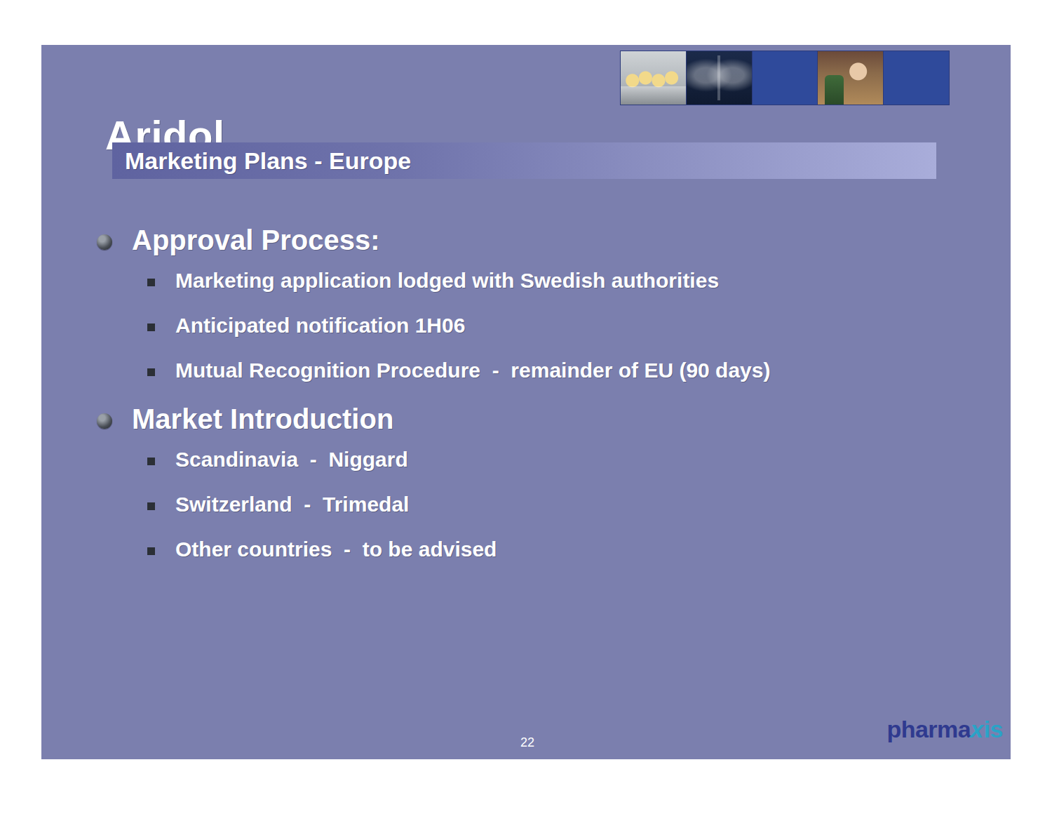Aridol
Marketing Plans - Europe
Approval Process:
Marketing application lodged with Swedish authorities
Anticipated notification 1H06
Mutual Recognition Procedure - remainder of EU (90 days)
Market Introduction
Scandinavia - Niggard
Switzerland - Trimedal
Other countries - to be advised
22
pharm axis